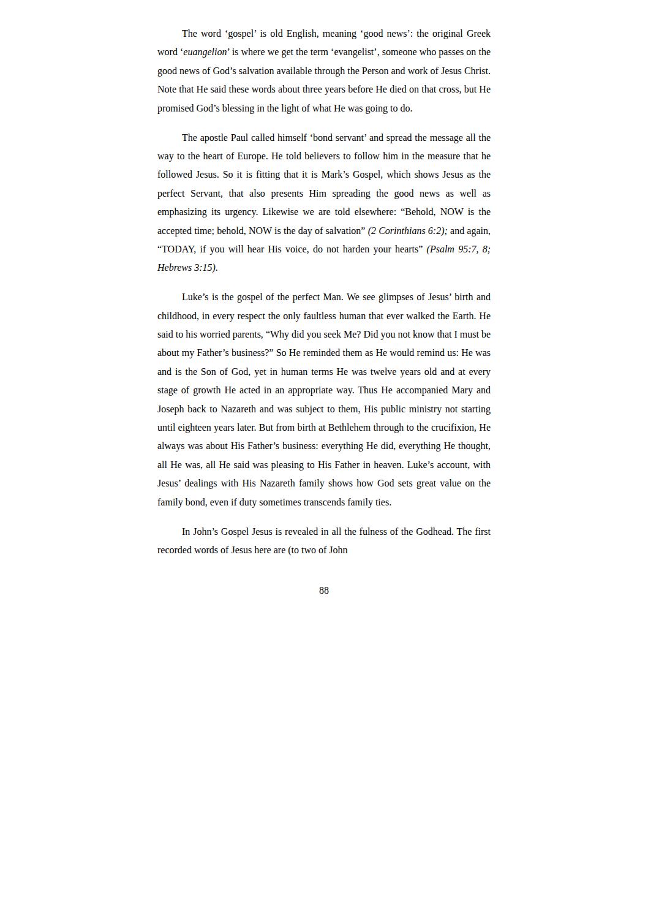The word ‘gospel’ is old English, meaning ‘good news’: the original Greek word ‘euangelion’ is where we get the term ‘evangelist’, someone who passes on the good news of God’s salvation available through the Person and work of Jesus Christ. Note that He said these words about three years before He died on that cross, but He promised God’s blessing in the light of what He was going to do.
The apostle Paul called himself ‘bond servant’ and spread the message all the way to the heart of Europe. He told believers to follow him in the measure that he followed Jesus. So it is fitting that it is Mark’s Gospel, which shows Jesus as the perfect Servant, that also presents Him spreading the good news as well as emphasizing its urgency. Likewise we are told elsewhere: “Behold, NOW is the accepted time; behold, NOW is the day of salvation” (2 Corinthians 6:2); and again, “TODAY, if you will hear His voice, do not harden your hearts” (Psalm 95:7, 8; Hebrews 3:15).
Luke’s is the gospel of the perfect Man. We see glimpses of Jesus’ birth and childhood, in every respect the only faultless human that ever walked the Earth. He said to his worried parents, “Why did you seek Me? Did you not know that I must be about my Father’s business?” So He reminded them as He would remind us: He was and is the Son of God, yet in human terms He was twelve years old and at every stage of growth He acted in an appropriate way. Thus He accompanied Mary and Joseph back to Nazareth and was subject to them, His public ministry not starting until eighteen years later. But from birth at Bethlehem through to the crucifixion, He always was about His Father’s business: everything He did, everything He thought, all He was, all He said was pleasing to His Father in heaven. Luke’s account, with Jesus’ dealings with His Nazareth family shows how God sets great value on the family bond, even if duty sometimes transcends family ties.
In John’s Gospel Jesus is revealed in all the fulness of the Godhead. The first recorded words of Jesus here are (to two of John
88